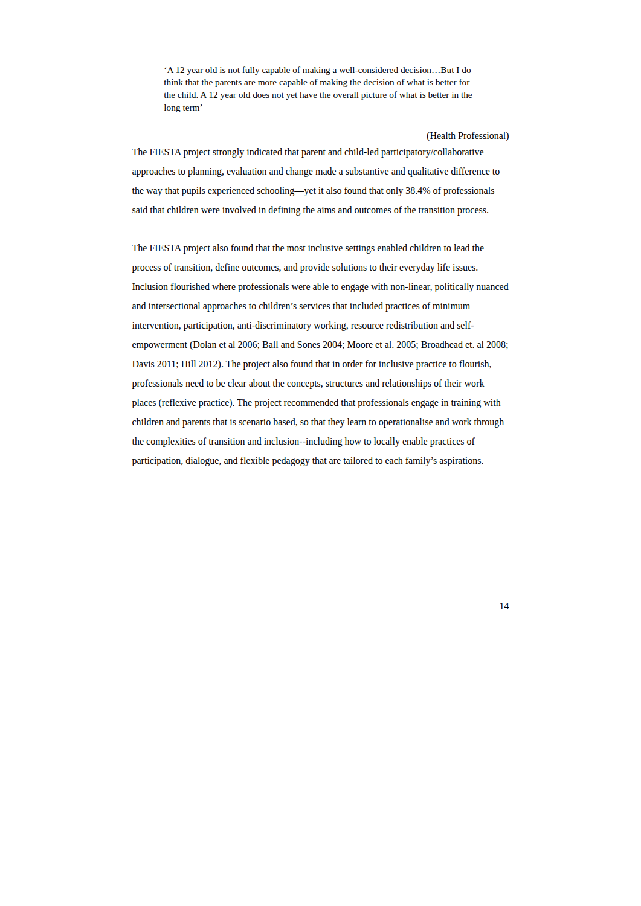‘A 12 year old is not fully capable of making a well-considered decision…But I do think that the parents are more capable of making the decision of what is better for the child. A 12 year old does not yet have the overall picture of what is better in the long term’
(Health Professional)
The FIESTA project strongly indicated that parent and child-led participatory/collaborative approaches to planning, evaluation and change made a substantive and qualitative difference to the way that pupils experienced schooling—yet it also found that only 38.4% of professionals said that children were involved in defining the aims and outcomes of the transition process.
The FIESTA project also found that the most inclusive settings enabled children to lead the process of transition, define outcomes, and provide solutions to their everyday life issues. Inclusion flourished where professionals were able to engage with non-linear, politically nuanced and intersectional approaches to children’s services that included practices of minimum intervention, participation, anti-discriminatory working, resource redistribution and self-empowerment (Dolan et al 2006; Ball and Sones 2004; Moore et al. 2005; Broadhead et. al 2008; Davis 2011; Hill 2012). The project also found that in order for inclusive practice to flourish, professionals need to be clear about the concepts, structures and relationships of their work places (reflexive practice). The project recommended that professionals engage in training with children and parents that is scenario based, so that they learn to operationalise and work through the complexities of transition and inclusion--including how to locally enable practices of participation, dialogue, and flexible pedagogy that are tailored to each family’s aspirations.
14